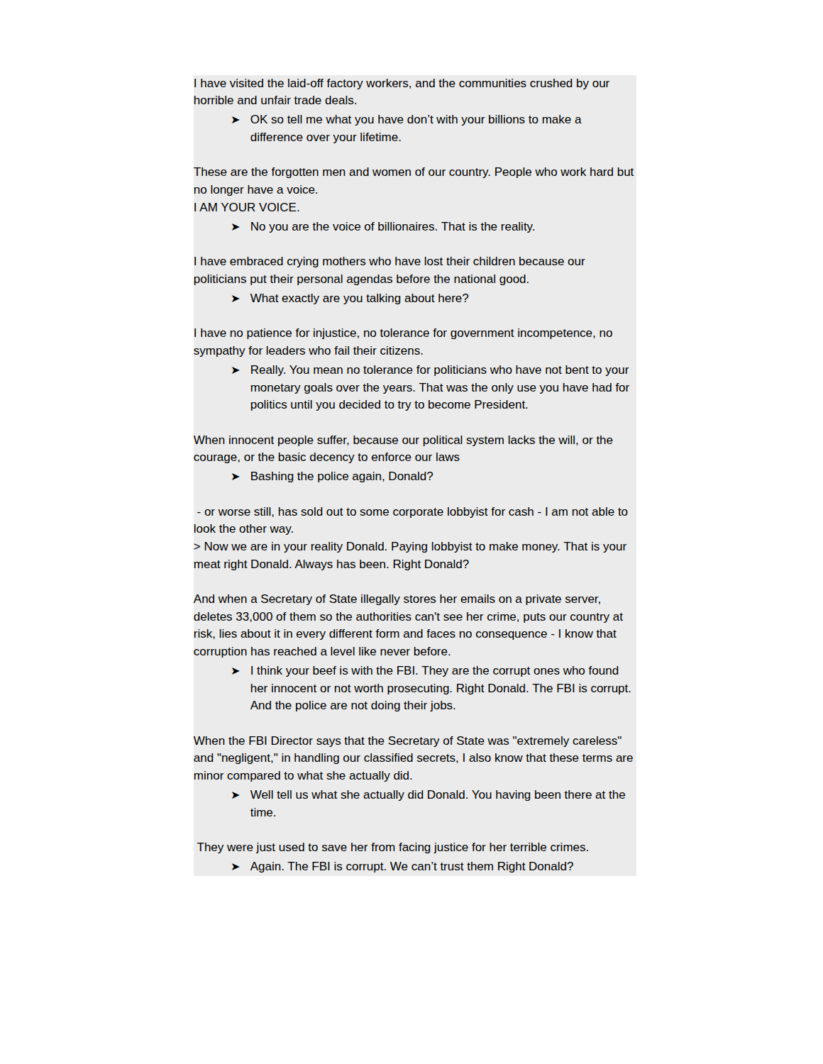I have visited the laid-off factory workers, and the communities crushed by our horrible and unfair trade deals.
OK so tell me what you have don’t with your billions to make a difference over your lifetime.
These are the forgotten men and women of our country. People who work hard but no longer have a voice.
I AM YOUR VOICE.
No you are the voice of billionaires. That is the reality.
I have embraced crying mothers who have lost their children because our politicians put their personal agendas before the national good.
What exactly are you talking about here?
I have no patience for injustice, no tolerance for government incompetence, no sympathy for leaders who fail their citizens.
Really. You mean no tolerance for politicians who have not bent to your monetary goals over the years. That was the only use you have had for politics until you decided to try to become President.
When innocent people suffer, because our political system lacks the will, or the courage, or the basic decency to enforce our laws
Bashing the police again, Donald?
- or worse still, has sold out to some corporate lobbyist for cash - I am not able to look the other way.
> Now we are in your reality Donald. Paying lobbyist to make money. That is your meat right Donald. Always has been. Right Donald?
And when a Secretary of State illegally stores her emails on a private server, deletes 33,000 of them so the authorities can't see her crime, puts our country at risk, lies about it in every different form and faces no consequence - I know that corruption has reached a level like never before.
I think your beef is with the FBI. They are the corrupt ones who found her innocent or not worth prosecuting. Right Donald. The FBI is corrupt. And the police are not doing their jobs.
When the FBI Director says that the Secretary of State was "extremely careless" and "negligent," in handling our classified secrets, I also know that these terms are minor compared to what she actually did.
Well tell us what she actually did Donald. You having been there at the time.
They were just used to save her from facing justice for her terrible crimes.
Again. The FBI is corrupt. We can’t trust them Right Donald?